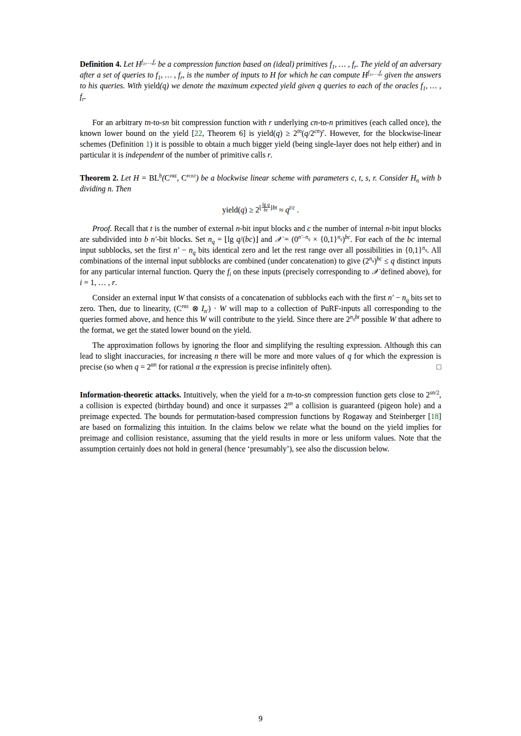Definition 4. Let Hf1,…,fr be a compression function based on (ideal) primitives f1, … , fr. The yield of an adversary after a set of queries to f1, … , fr, is the number of inputs to H for which he can compute Hf1,…,fr given the answers to his queries. With yield(q) we denote the maximum expected yield given q queries to each of the oracles f1, … , fr.
For an arbitrary tn-to-sn bit compression function with r underlying cn-to-n primitives (each called once), the known lower bound on the yield [22, Theorem 6] is yield(q) ≥ 2tn(q/2cn)r. However, for the blockwise-linear schemes (Definition 1) it is possible to obtain a much bigger yield (being single-layer does not help either) and in particular it is independent of the number of primitive calls r.
Theorem 2. Let H = BLb(Cpre, Cpost) be a blockwise linear scheme with parameters c, t, s, r. Consider Hn with b dividing n. Then
yield(q) ≥ 2⌊lg q bc⌋bt ≈ qt/c .
Proof. Recall that t is the number of external n-bit input blocks and c the number of internal n-bit input blocks are subdivided into b n′-bit blocks. Set nq = ⌊lg q/(bc)⌋ and 𝒳 = (0n′−nq × {0,1}nq)bc. For each of the bc internal input subblocks, set the first n′ − nq bits identical zero and let the rest range over all possibilities in {0,1}nq. All combinations of the internal input subblocks are combined (under concatenation) to give (2nq)bc ≤ q distinct inputs for any particular internal function. Query the fi on these inputs (precisely corresponding to 𝒳 defined above), for i = 1, … , r.
Consider an external input W that consists of a concatenation of subblocks each with the first n′ − nq bits set to zero. Then, due to linearity, (Cpre ⊗ In′) · W will map to a collection of PuRF-inputs all corresponding to the queries formed above, and hence this W will contribute to the yield. Since there are 2nq bt possible W that adhere to the format, we get the stated lower bound on the yield.
The approximation follows by ignoring the floor and simplifying the resulting expression. Although this can lead to slight inaccuracies, for increasing n there will be more and more values of q for which the expression is precise (so when q = 2αn for rational α the expression is precise infinitely often). □
Information-theoretic attacks. Intuitively, when the yield for a tn-to-sn compression function gets close to 2sn/2, a collision is expected (birthday bound) and once it surpasses 2sn a collision is guaranteed (pigeon hole) and a preimage expected. The bounds for permutation-based compression functions by Rogaway and Steinberger [18] are based on formalizing this intuition. In the claims below we relate what the bound on the yield implies for preimage and collision resistance, assuming that the yield results in more or less uniform values. Note that the assumption certainly does not hold in general (hence ‘presumably’), see also the discussion below.
9